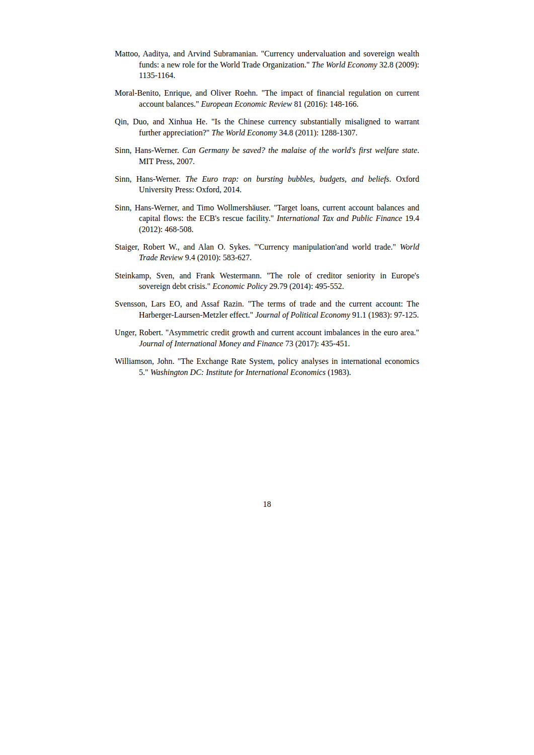Mattoo, Aaditya, and Arvind Subramanian. "Currency undervaluation and sovereign wealth funds: a new role for the World Trade Organization." The World Economy 32.8 (2009): 1135-1164.
Moral-Benito, Enrique, and Oliver Roehn. "The impact of financial regulation on current account balances." European Economic Review 81 (2016): 148-166.
Qin, Duo, and Xinhua He. "Is the Chinese currency substantially misaligned to warrant further appreciation?" The World Economy 34.8 (2011): 1288-1307.
Sinn, Hans-Werner. Can Germany be saved? the malaise of the world's first welfare state. MIT Press, 2007.
Sinn, Hans-Werner. The Euro trap: on bursting bubbles, budgets, and beliefs. Oxford University Press: Oxford, 2014.
Sinn, Hans-Werner, and Timo Wollmershäuser. "Target loans, current account balances and capital flows: the ECB's rescue facility." International Tax and Public Finance 19.4 (2012): 468-508.
Staiger, Robert W., and Alan O. Sykes. "'Currency manipulation'and world trade." World Trade Review 9.4 (2010): 583-627.
Steinkamp, Sven, and Frank Westermann. "The role of creditor seniority in Europe's sovereign debt crisis." Economic Policy 29.79 (2014): 495-552.
Svensson, Lars EO, and Assaf Razin. "The terms of trade and the current account: The Harberger-Laursen-Metzler effect." Journal of Political Economy 91.1 (1983): 97-125.
Unger, Robert. "Asymmetric credit growth and current account imbalances in the euro area." Journal of International Money and Finance 73 (2017): 435-451.
Williamson, John. "The Exchange Rate System, policy analyses in international economics 5." Washington DC: Institute for International Economics (1983).
18